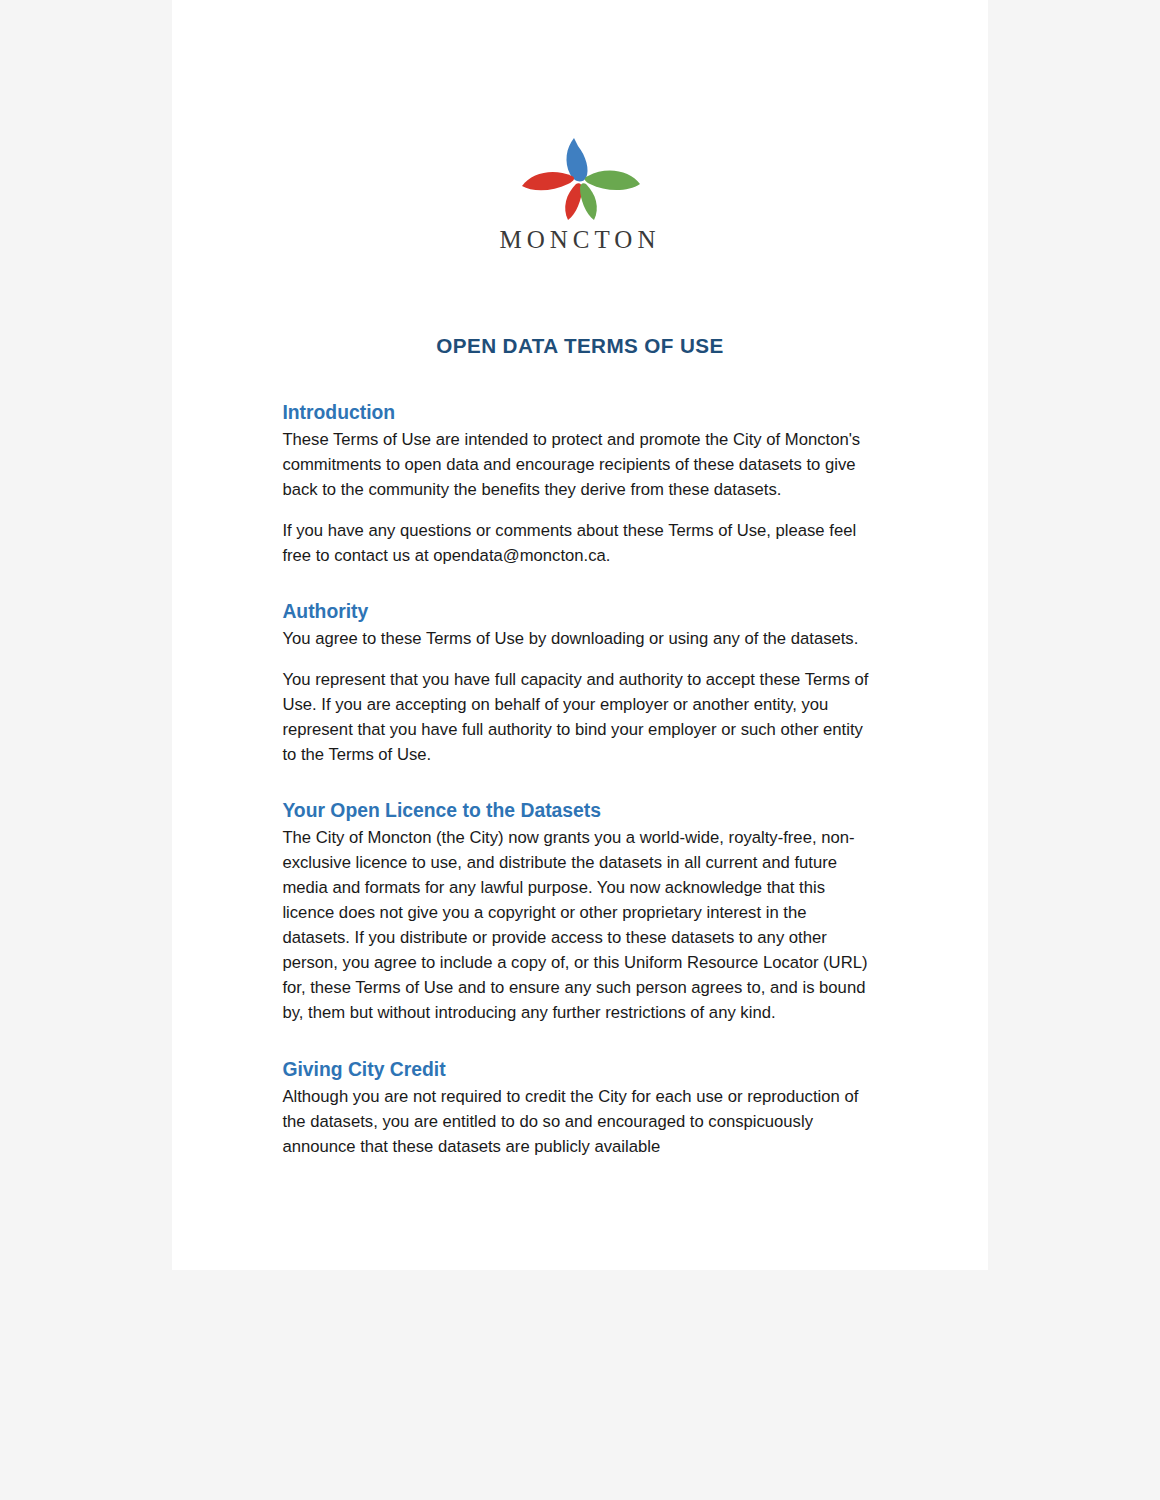MONCTON
OPEN DATA TERMS OF USE
Introduction
These Terms of Use are intended to protect and promote the City of Moncton's commitments to open data and encourage recipients of these datasets to give back to the community the benefits they derive from these datasets.
If you have any questions or comments about these Terms of Use, please feel free to contact us at opendata@moncton.ca.
Authority
You agree to these Terms of Use by downloading or using any of the datasets.
You represent that you have full capacity and authority to accept these Terms of Use. If you are accepting on behalf of your employer or another entity, you represent that you have full authority to bind your employer or such other entity to the Terms of Use.
Your Open Licence to the Datasets
The City of Moncton (the City) now grants you a world-wide, royalty-free, non-exclusive licence to use, and distribute the datasets in all current and future media and formats for any lawful purpose. You now acknowledge that this licence does not give you a copyright or other proprietary interest in the datasets. If you distribute or provide access to these datasets to any other person, you agree to include a copy of, or this Uniform Resource Locator (URL) for, these Terms of Use and to ensure any such person agrees to, and is bound by, them but without introducing any further restrictions of any kind.
Giving City Credit
Although you are not required to credit the City for each use or reproduction of the datasets, you are entitled to do so and encouraged to conspicuously announce that these datasets are publicly available